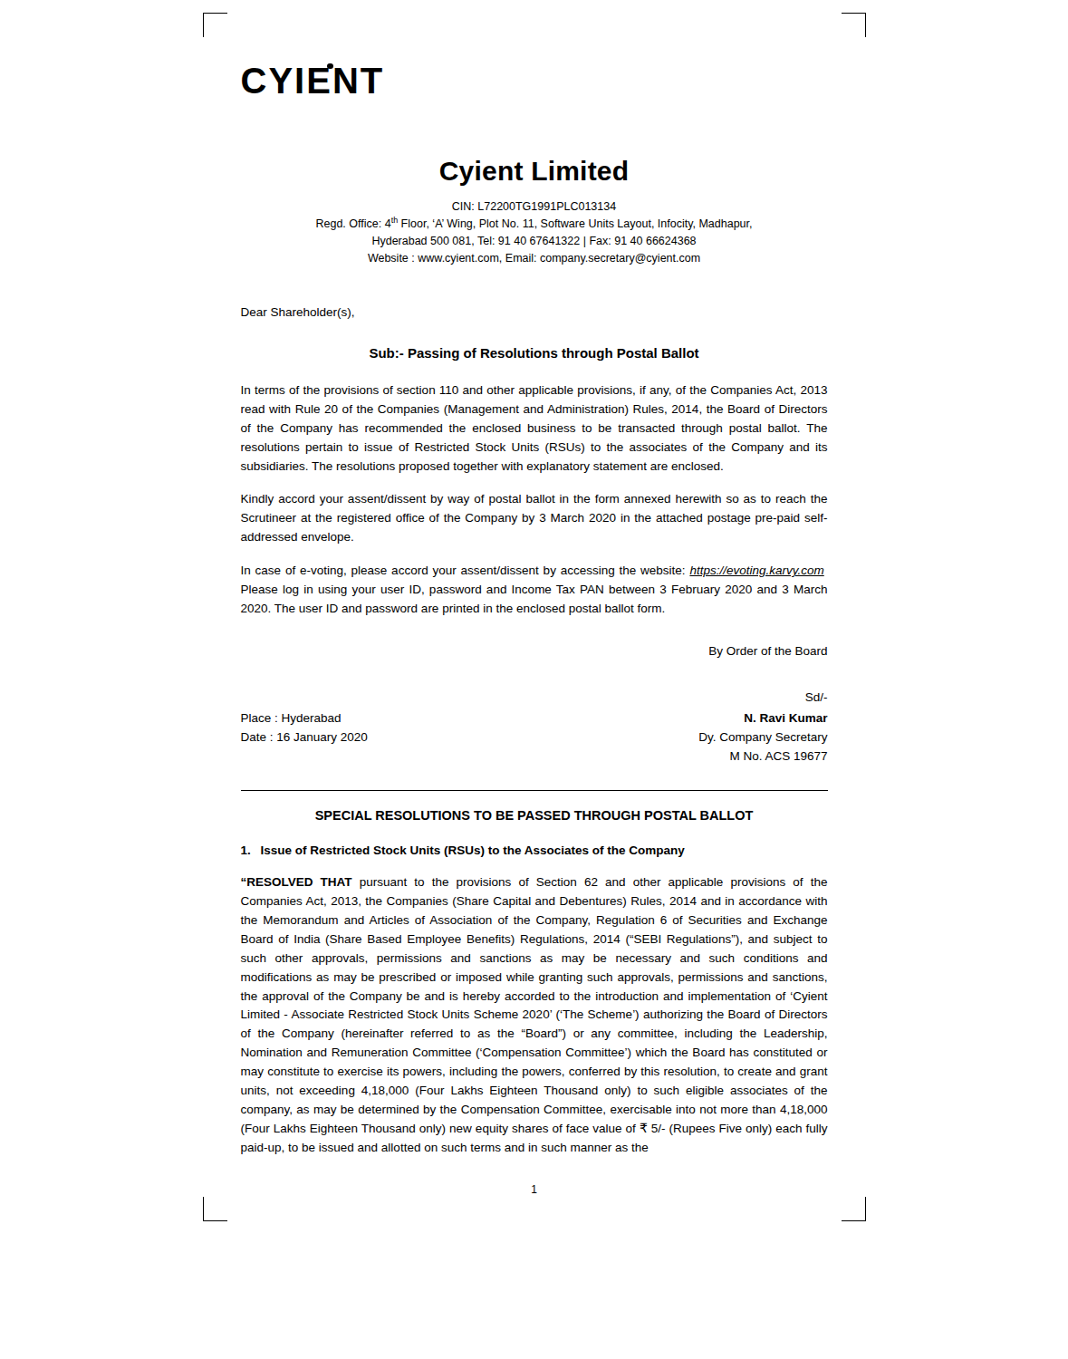CYIENT
Cyient Limited
CIN: L72200TG1991PLC013134
Regd. Office: 4th Floor, ‘A’ Wing, Plot No. 11, Software Units Layout, Infocity, Madhapur,
Hyderabad 500 081, Tel: 91 40 67641322 | Fax: 91 40 66624368
Website : www.cyient.com, Email: company.secretary@cyient.com
Dear Shareholder(s),
Sub:- Passing of Resolutions through Postal Ballot
In terms of the provisions of section 110 and other applicable provisions, if any, of the Companies Act, 2013 read with Rule 20 of the Companies (Management and Administration) Rules, 2014, the Board of Directors of the Company has recommended the enclosed business to be transacted through postal ballot. The resolutions pertain to issue of Restricted Stock Units (RSUs) to the associates of the Company and its subsidiaries. The resolutions proposed together with explanatory statement are enclosed.
Kindly accord your assent/dissent by way of postal ballot in the form annexed herewith so as to reach the Scrutineer at the registered office of the Company by 3 March 2020 in the attached postage pre-paid self-addressed envelope.
In case of e-voting, please accord your assent/dissent by accessing the website: https://evoting.karvy.com Please log in using your user ID, password and Income Tax PAN between 3 February 2020 and 3 March 2020. The user ID and password are printed in the enclosed postal ballot form.
By Order of the Board
Sd/-
Place : Hyderabad
Date : 16 January 2020
N. Ravi Kumar
Dy. Company Secretary
M No. ACS 19677
SPECIAL RESOLUTIONS TO BE PASSED THROUGH POSTAL BALLOT
1. Issue of Restricted Stock Units (RSUs) to the Associates of the Company
“RESOLVED THAT pursuant to the provisions of Section 62 and other applicable provisions of the Companies Act, 2013, the Companies (Share Capital and Debentures) Rules, 2014 and in accordance with the Memorandum and Articles of Association of the Company, Regulation 6 of Securities and Exchange Board of India (Share Based Employee Benefits) Regulations, 2014 (“SEBI Regulations”), and subject to such other approvals, permissions and sanctions as may be necessary and such conditions and modifications as may be prescribed or imposed while granting such approvals, permissions and sanctions, the approval of the Company be and is hereby accorded to the introduction and implementation of ‘Cyient Limited - Associate Restricted Stock Units Scheme 2020’ (‘The Scheme’) authorizing the Board of Directors of the Company (hereinafter referred to as the “Board”) or any committee, including the Leadership, Nomination and Remuneration Committee (‘Compensation Committee’) which the Board has constituted or may constitute to exercise its powers, including the powers, conferred by this resolution, to create and grant units, not exceeding 4,18,000 (Four Lakhs Eighteen Thousand only) to such eligible associates of the company, as may be determined by the Compensation Committee, exercisable into not more than 4,18,000 (Four Lakhs Eighteen Thousand only) new equity shares of face value of ₹ 5/- (Rupees Five only) each fully paid-up, to be issued and allotted on such terms and in such manner as the
1